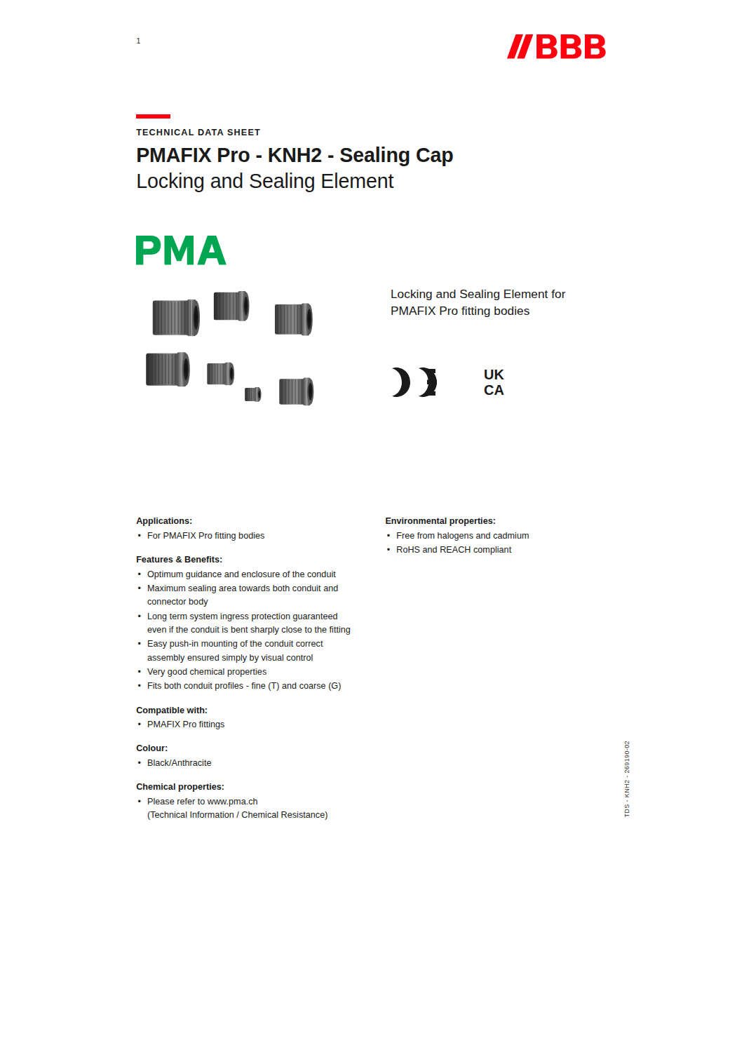1
Technical Data Sheet
PMAFIX Pro - KNH2 - Sealing CapLocking and Sealing Element
Locking and Sealing Element for PMAFIX Pro fitting bodies
UK CA
Applications:
For PMAFIX Pro fitting bodies
Features & Benefits:
Optimum guidance and enclosure of the conduit
Maximum sealing area towards both conduit and connector body
Long term system ingress protection guaranteed even if the conduit is bent sharply close to the fitting
Easy push-in mounting of the conduit correct assembly ensured simply by visual control
Very good chemical properties
Fits both conduit profiles - fine (T) and coarse (G)
Compatible with:
PMAFIX Pro fittings
Colour:
Black/Anthracite
Chemical properties:
Please refer to www.pma.ch(Technical Information / Chemical Resistance)
Environmental properties:
Free from halogens and cadmium
RoHS and REACH compliant
TDS - KNH2 - 269190-02